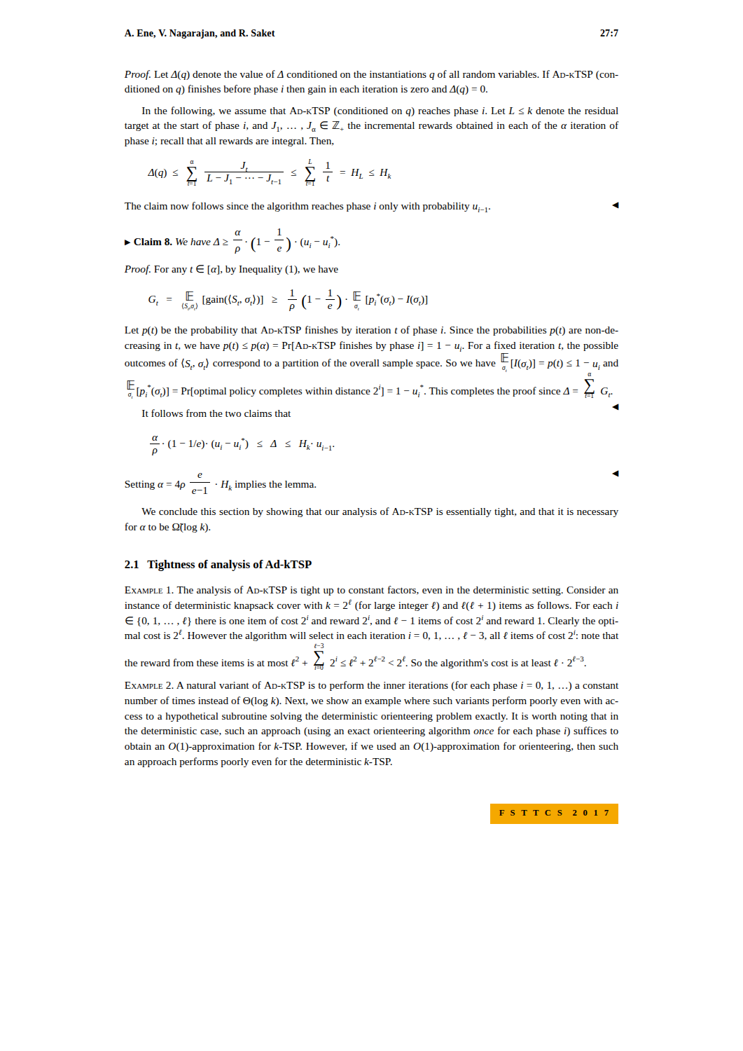A. Ene, V. Nagarajan, and R. Saket 27:7
Proof. Let Δ(q) denote the value of Δ conditioned on the instantiations q of all random variables. If Ad-kTSP (conditioned on q) finishes before phase i then gain in each iteration is zero and Δ(q) = 0.
In the following, we assume that Ad-kTSP (conditioned on q) reaches phase i. Let L ≤ k denote the residual target at the start of phase i, and J1, … , Jα ∈ ℤ+ the incremental rewards obtained in each of the α iteration of phase i; recall that all rewards are integral. Then,
Δ(q) ≤ α∑t=1 Jt L − J1 − ··· − Jt−1 ≤ L∑t=1 1 t = HL ≤ Hk
The claim now follows since the algorithm reaches phase i only with probability ui−1.
Claim 8. We have Δ ≥ αρ· (1 − 1 e) · (ui − ui*).
Proof. For any t ∈ [α], by Inequality (1), we have
Gt = 𝔼⟨St,σt⟩ [gain(⟨St, σt⟩)] ≥ 1 ρ (1 − 1 e) · 𝔼σt [pi*(σt) − I(σt)]
Let p(t) be the probability that Ad-kTSP finishes by iteration t of phase i. Since the probabilities p(t) are non-decreasing in t, we have p(t) ≤ p(α) = Pr[Ad-kTSP finishes by phase i] = 1 − ui. For a fixed iteration t, the possible outcomes of ⟨St, σt⟩ correspond to a partition of the overall sample space. So we have 𝔼σt[I(σt)] = p(t) ≤ 1 − ui and 𝔼σt[pi*(σt)] = Pr[optimal policy completes within distance 2i] = 1 − ui*. This completes the proof since Δ = α∑t=1 Gt.
It follows from the two claims that
αρ· (1 − 1/e)· (ui − ui*) ≤ Δ ≤ Hk· ui−1.
Setting α = 4ρ ee−1 · Hk implies the lemma.
We conclude this section by showing that our analysis of Ad-kTSP is essentially tight, and that it is necessary for α to be Ω̃(log k).
2.1 Tightness of analysis of Ad-kTSP
Example 1. The analysis of Ad-kTSP is tight up to constant factors, even in the deterministic setting. Consider an instance of deterministic knapsack cover with k = 2ℓ (for large integer ℓ) and ℓ(ℓ + 1) items as follows. For each i ∈ {0, 1, … , ℓ} there is one item of cost 2i and reward 2i, and ℓ − 1 items of cost 2i and reward 1. Clearly the optimal cost is 2ℓ. However the algorithm will select in each iteration i = 0, 1, … , ℓ − 3, all ℓ items of cost 2i: note that the reward from these items is at most ℓ2 + ℓ−3∑i=0 2i ≤ ℓ2 + 2ℓ−2 < 2ℓ. So the algorithm's cost is at least ℓ · 2ℓ−3.
Example 2. A natural variant of Ad-kTSP is to perform the inner iterations (for each phase i = 0, 1, …) a constant number of times instead of Θ(log k). Next, we show an example where such variants perform poorly even with access to a hypothetical subroutine solving the deterministic orienteering problem exactly. It is worth noting that in the deterministic case, such an approach (using an exact orienteering algorithm once for each phase i) suffices to obtain an O(1)-approximation for k-TSP. However, if we used an O(1)-approximation for orienteering, then such an approach performs poorly even for the deterministic k-TSP.
F S T T C S 2 0 1 7